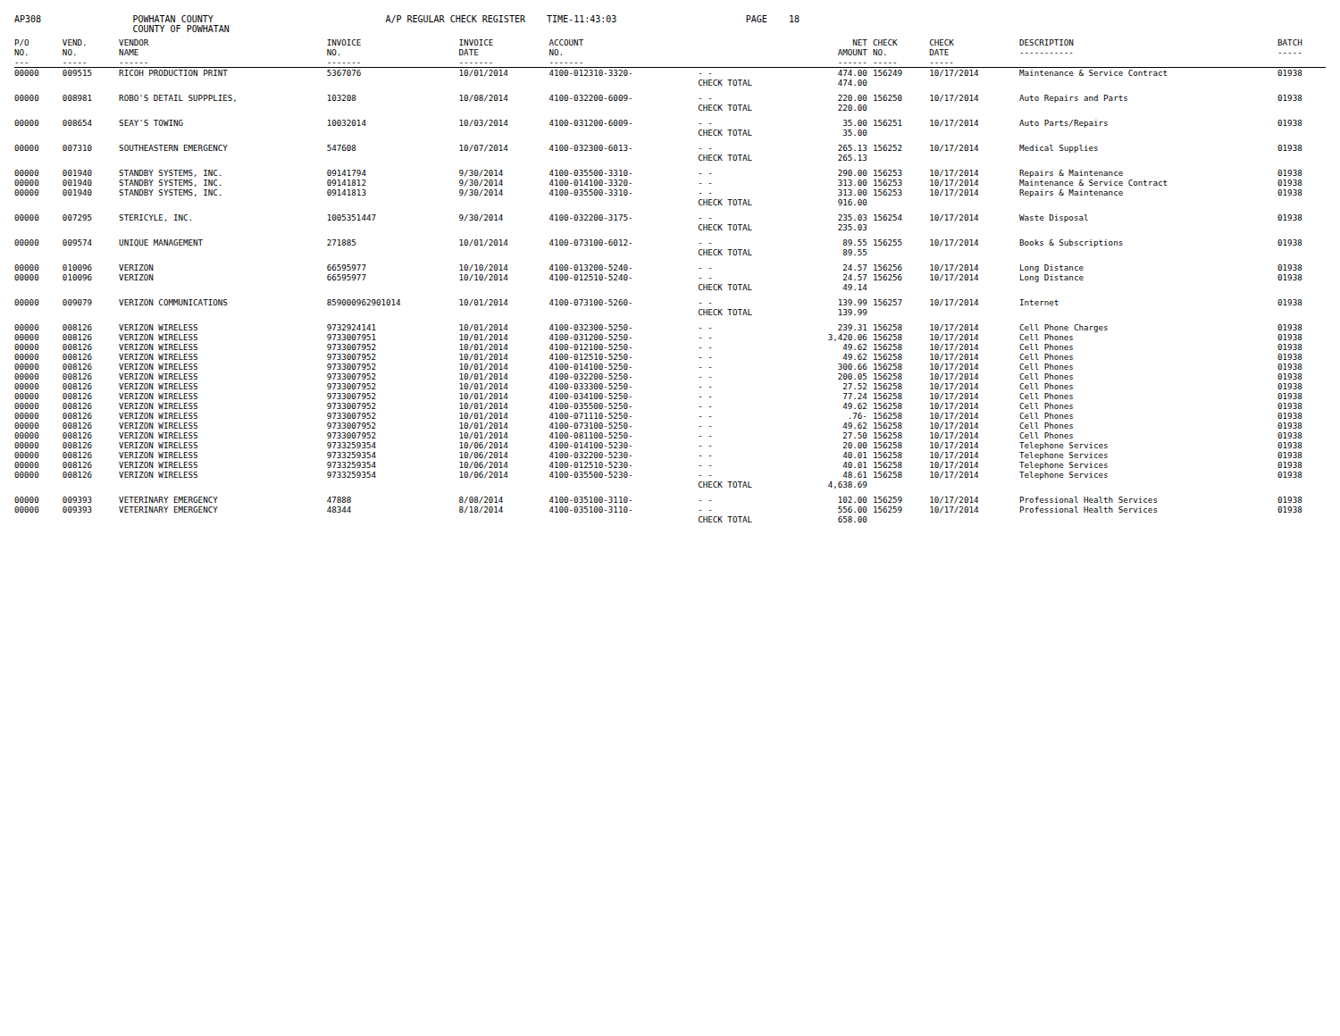AP308 POWHATAN COUNTY A/P REGULAR CHECK REGISTER TIME-11:43:03 PAGE 18 COUNTY OF POWHATAN
| P/O NO. --- | VEND. NO. ----- | VENDOR NAME ------ | INVOICE NO. ------- | INVOICE DATE ------- | ACCOUNT NO. ------- | | NET AMOUNT ------ | CHECK NO. ----- | CHECK DATE ----- | DESCRIPTION ----------- | BATCH ----- |
| --- | --- | --- | --- | --- | --- | --- | --- | --- | --- | --- | --- |
| 00000 | 009515 | RICOH PRODUCTION PRINT | 5367076 | 10/01/2014 | 4100-012310-3320- | - - | 474.00 | 156249 | 10/17/2014 | Maintenance & Service Contract | 01938 |
| | | | | | | CHECK TOTAL | 474.00 | | | | |
| 00000 | 008981 | ROBO'S DETAIL SUPPPLIES, | 103208 | 10/08/2014 | 4100-032200-6009- | - - | 220.00 | 156250 | 10/17/2014 | Auto Repairs and Parts | 01938 |
| | | | | | | CHECK TOTAL | 220.00 | | | | |
| 00000 | 008654 | SEAY'S TOWING | 10032014 | 10/03/2014 | 4100-031200-6009- | - - | 35.00 | 156251 | 10/17/2014 | Auto Parts/Repairs | 01938 |
| | | | | | | CHECK TOTAL | 35.00 | | | | |
| 00000 | 007310 | SOUTHEASTERN EMERGENCY | 547608 | 10/07/2014 | 4100-032300-6013- | - - | 265.13 | 156252 | 10/17/2014 | Medical Supplies | 01938 |
| | | | | | | CHECK TOTAL | 265.13 | | | | |
| 00000 | 001940 | STANDBY SYSTEMS, INC. | 09141794 | 9/30/2014 | 4100-035500-3310- | - - | 290.00 | 156253 | 10/17/2014 | Repairs & Maintenance | 01938 |
| 00000 | 001940 | STANDBY SYSTEMS, INC. | 09141812 | 9/30/2014 | 4100-014100-3320- | - - | 313.00 | 156253 | 10/17/2014 | Maintenance & Service Contract | 01938 |
| 00000 | 001940 | STANDBY SYSTEMS, INC. | 09141813 | 9/30/2014 | 4100-035500-3310- | - - | 313.00 | 156253 | 10/17/2014 | Repairs & Maintenance | 01938 |
| | | | | | | CHECK TOTAL | 916.00 | | | | |
| 00000 | 007295 | STERICYLE, INC. | 1005351447 | 9/30/2014 | 4100-032200-3175- | - - | 235.03 | 156254 | 10/17/2014 | Waste Disposal | 01938 |
| | | | | | | CHECK TOTAL | 235.03 | | | | |
| 00000 | 009574 | UNIQUE MANAGEMENT | 271885 | 10/01/2014 | 4100-073100-6012- | - - | 89.55 | 156255 | 10/17/2014 | Books & Subscriptions | 01938 |
| | | | | | | CHECK TOTAL | 89.55 | | | | |
| 00000 | 010096 | VERIZON | 66595977 | 10/10/2014 | 4100-013200-5240- | - - | 24.57 | 156256 | 10/17/2014 | Long Distance | 01938 |
| 00000 | 010096 | VERIZON | 66595977 | 10/10/2014 | 4100-012510-5240- | - - | 24.57 | 156256 | 10/17/2014 | Long Distance | 01938 |
| | | | | | | CHECK TOTAL | 49.14 | | | | |
| 00000 | 009079 | VERIZON COMMUNICATIONS | 859000962901014 | 10/01/2014 | 4100-073100-5260- | - - | 139.99 | 156257 | 10/17/2014 | Internet | 01938 |
| | | | | | | CHECK TOTAL | 139.99 | | | | |
| 00000 | 008126 | VERIZON WIRELESS | 9732924141 | 10/01/2014 | 4100-032300-5250- | - - | 239.31 | 156258 | 10/17/2014 | Cell Phone Charges | 01938 |
| 00000 | 008126 | VERIZON WIRELESS | 9733007951 | 10/01/2014 | 4100-031200-5250- | - - | 3,420.06 | 156258 | 10/17/2014 | Cell Phones | 01938 |
| 00000 | 008126 | VERIZON WIRELESS | 9733007952 | 10/01/2014 | 4100-012100-5250- | - - | 49.62 | 156258 | 10/17/2014 | Cell Phones | 01938 |
| 00000 | 008126 | VERIZON WIRELESS | 9733007952 | 10/01/2014 | 4100-012510-5250- | - - | 49.62 | 156258 | 10/17/2014 | Cell Phones | 01938 |
| 00000 | 008126 | VERIZON WIRELESS | 9733007952 | 10/01/2014 | 4100-014100-5250- | - - | 300.66 | 156258 | 10/17/2014 | Cell Phones | 01938 |
| 00000 | 008126 | VERIZON WIRELESS | 9733007952 | 10/01/2014 | 4100-032200-5250- | - - | 200.05 | 156258 | 10/17/2014 | Cell Phones | 01938 |
| 00000 | 008126 | VERIZON WIRELESS | 9733007952 | 10/01/2014 | 4100-033300-5250- | - - | 27.52 | 156258 | 10/17/2014 | Cell Phones | 01938 |
| 00000 | 008126 | VERIZON WIRELESS | 9733007952 | 10/01/2014 | 4100-034100-5250- | - - | 77.24 | 156258 | 10/17/2014 | Cell Phones | 01938 |
| 00000 | 008126 | VERIZON WIRELESS | 9733007952 | 10/01/2014 | 4100-035500-5250- | - - | 49.62 | 156258 | 10/17/2014 | Cell Phones | 01938 |
| 00000 | 008126 | VERIZON WIRELESS | 9733007952 | 10/01/2014 | 4100-071110-5250- | - - | .76- | 156258 | 10/17/2014 | Cell Phones | 01938 |
| 00000 | 008126 | VERIZON WIRELESS | 9733007952 | 10/01/2014 | 4100-073100-5250- | - - | 49.62 | 156258 | 10/17/2014 | Cell Phones | 01938 |
| 00000 | 008126 | VERIZON WIRELESS | 9733007952 | 10/01/2014 | 4100-081100-5250- | - - | 27.50 | 156258 | 10/17/2014 | Cell Phones | 01938 |
| 00000 | 008126 | VERIZON WIRELESS | 9733259354 | 10/06/2014 | 4100-014100-5230- | - - | 20.00 | 156258 | 10/17/2014 | Telephone Services | 01938 |
| 00000 | 008126 | VERIZON WIRELESS | 9733259354 | 10/06/2014 | 4100-032200-5230- | - - | 40.01 | 156258 | 10/17/2014 | Telephone Services | 01938 |
| 00000 | 008126 | VERIZON WIRELESS | 9733259354 | 10/06/2014 | 4100-012510-5230- | - - | 40.01 | 156258 | 10/17/2014 | Telephone Services | 01938 |
| 00000 | 008126 | VERIZON WIRELESS | 9733259354 | 10/06/2014 | 4100-035500-5230- | - - | 48.61 | 156258 | 10/17/2014 | Telephone Services | 01938 |
| | | | | | | CHECK TOTAL | 4,638.69 | | | | |
| 00000 | 009393 | VETERINARY EMERGENCY | 47888 | 8/08/2014 | 4100-035100-3110- | - - | 102.00 | 156259 | 10/17/2014 | Professional Health Services | 01938 |
| 00000 | 009393 | VETERINARY EMERGENCY | 48344 | 8/18/2014 | 4100-035100-3110- | - - | 556.00 | 156259 | 10/17/2014 | Professional Health Services | 01938 |
| | | | | | | CHECK TOTAL | 658.00 | | | | |